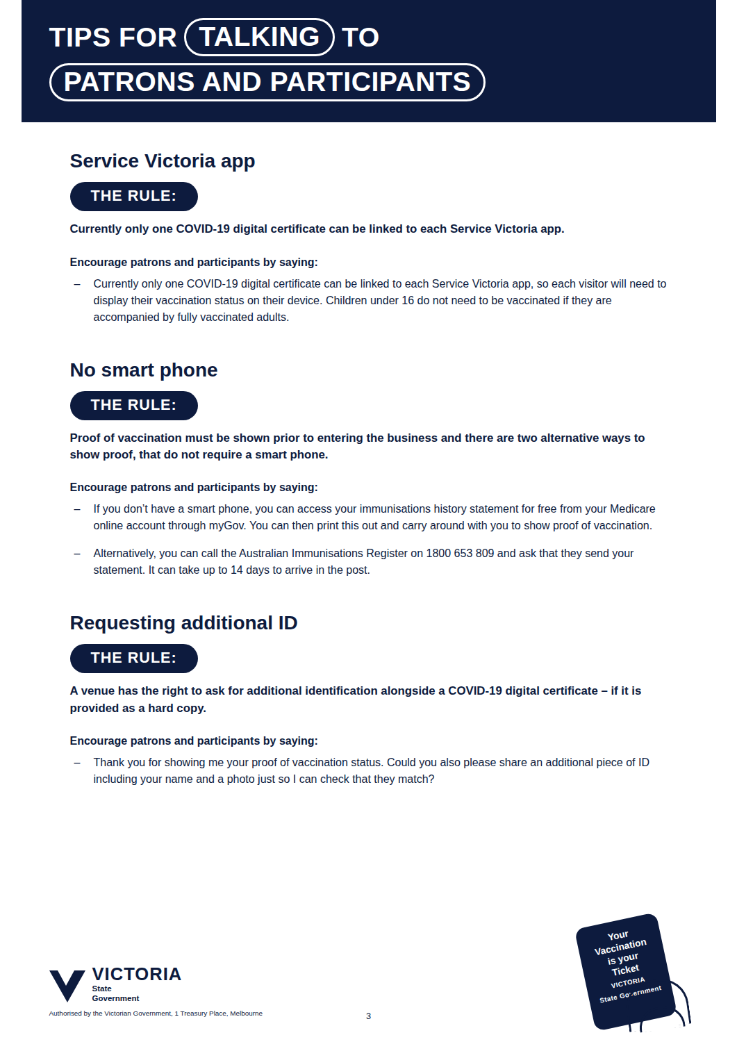Tips for Talking to Patrons and Participants
Service Victoria app
The Rule:
Currently only one COVID-19 digital certificate can be linked to each Service Victoria app.
Encourage patrons and participants by saying:
Currently only one COVID-19 digital certificate can be linked to each Service Victoria app, so each visitor will need to display their vaccination status on their device. Children under 16 do not need to be vaccinated if they are accompanied by fully vaccinated adults.
No smart phone
The Rule:
Proof of vaccination must be shown prior to entering the business and there are two alternative ways to show proof, that do not require a smart phone.
Encourage patrons and participants by saying:
If you don’t have a smart phone, you can access your immunisations history statement for free from your Medicare online account through myGov. You can then print this out and carry around with you to show proof of vaccination.
Alternatively, you can call the Australian Immunisations Register on 1800 653 809 and ask that they send your statement. It can take up to 14 days to arrive in the post.
Requesting additional ID
The Rule:
A venue has the right to ask for additional identification alongside a COVID-19 digital certificate – if it is provided as a hard copy.
Encourage patrons and participants by saying:
Thank you for showing me your proof of vaccination status. Could you also please share an additional piece of ID including your name and a photo just so I can check that they match?
VICTORIA State Government
Authorised by the Victorian Government, 1 Treasury Place, Melbourne
Your Vaccination is your Ticket VICTORIA
State Government
3